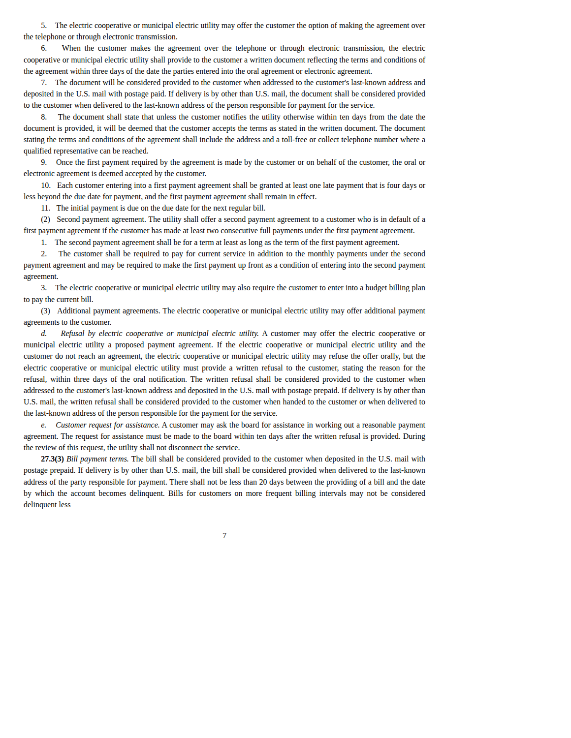5. The electric cooperative or municipal electric utility may offer the customer the option of making the agreement over the telephone or through electronic transmission.
6. When the customer makes the agreement over the telephone or through electronic transmission, the electric cooperative or municipal electric utility shall provide to the customer a written document reflecting the terms and conditions of the agreement within three days of the date the parties entered into the oral agreement or electronic agreement.
7. The document will be considered provided to the customer when addressed to the customer's last-known address and deposited in the U.S. mail with postage paid. If delivery is by other than U.S. mail, the document shall be considered provided to the customer when delivered to the last-known address of the person responsible for payment for the service.
8. The document shall state that unless the customer notifies the utility otherwise within ten days from the date the document is provided, it will be deemed that the customer accepts the terms as stated in the written document. The document stating the terms and conditions of the agreement shall include the address and a toll-free or collect telephone number where a qualified representative can be reached.
9. Once the first payment required by the agreement is made by the customer or on behalf of the customer, the oral or electronic agreement is deemed accepted by the customer.
10. Each customer entering into a first payment agreement shall be granted at least one late payment that is four days or less beyond the due date for payment, and the first payment agreement shall remain in effect.
11. The initial payment is due on the due date for the next regular bill.
(2) Second payment agreement. The utility shall offer a second payment agreement to a customer who is in default of a first payment agreement if the customer has made at least two consecutive full payments under the first payment agreement.
1. The second payment agreement shall be for a term at least as long as the term of the first payment agreement.
2. The customer shall be required to pay for current service in addition to the monthly payments under the second payment agreement and may be required to make the first payment up front as a condition of entering into the second payment agreement.
3. The electric cooperative or municipal electric utility may also require the customer to enter into a budget billing plan to pay the current bill.
(3) Additional payment agreements. The electric cooperative or municipal electric utility may offer additional payment agreements to the customer.
d. Refusal by electric cooperative or municipal electric utility. A customer may offer the electric cooperative or municipal electric utility a proposed payment agreement. If the electric cooperative or municipal electric utility and the customer do not reach an agreement, the electric cooperative or municipal electric utility may refuse the offer orally, but the electric cooperative or municipal electric utility must provide a written refusal to the customer, stating the reason for the refusal, within three days of the oral notification. The written refusal shall be considered provided to the customer when addressed to the customer's last-known address and deposited in the U.S. mail with postage prepaid. If delivery is by other than U.S. mail, the written refusal shall be considered provided to the customer when handed to the customer or when delivered to the last-known address of the person responsible for the payment for the service.
e. Customer request for assistance. A customer may ask the board for assistance in working out a reasonable payment agreement. The request for assistance must be made to the board within ten days after the written refusal is provided. During the review of this request, the utility shall not disconnect the service.
27.3(3) Bill payment terms. The bill shall be considered provided to the customer when deposited in the U.S. mail with postage prepaid. If delivery is by other than U.S. mail, the bill shall be considered provided when delivered to the last-known address of the party responsible for payment. There shall not be less than 20 days between the providing of a bill and the date by which the account becomes delinquent. Bills for customers on more frequent billing intervals may not be considered delinquent less
7